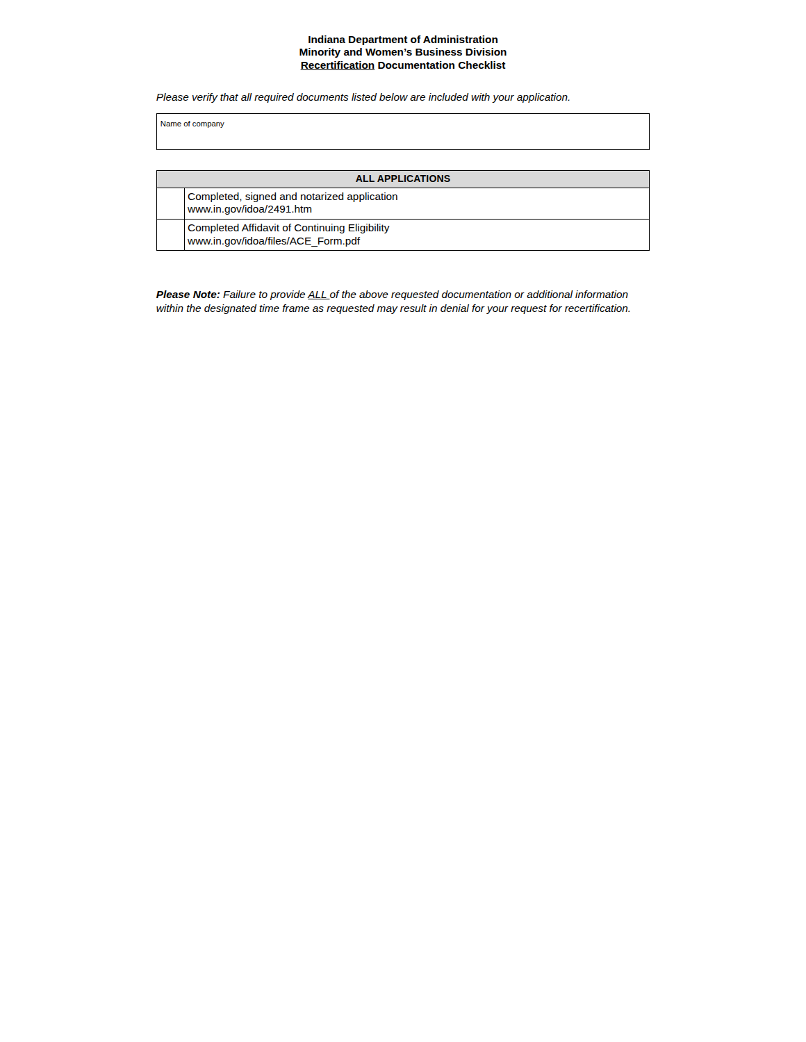Indiana Department of Administration Minority and Women’s Business Division Recertification Documentation Checklist
Please verify that all required documents listed below are included with your application.
Name of company
| ALL APPLICATIONS |
| --- |
| | Completed, signed and notarized application www.in.gov/idoa/2491.htm |
| | Completed Affidavit of Continuing Eligibility www.in.gov/idoa/files/ACE_Form.pdf |
Please Note: Failure to provide ALL of the above requested documentation or additional information within the designated time frame as requested may result in denial for your request for recertification.